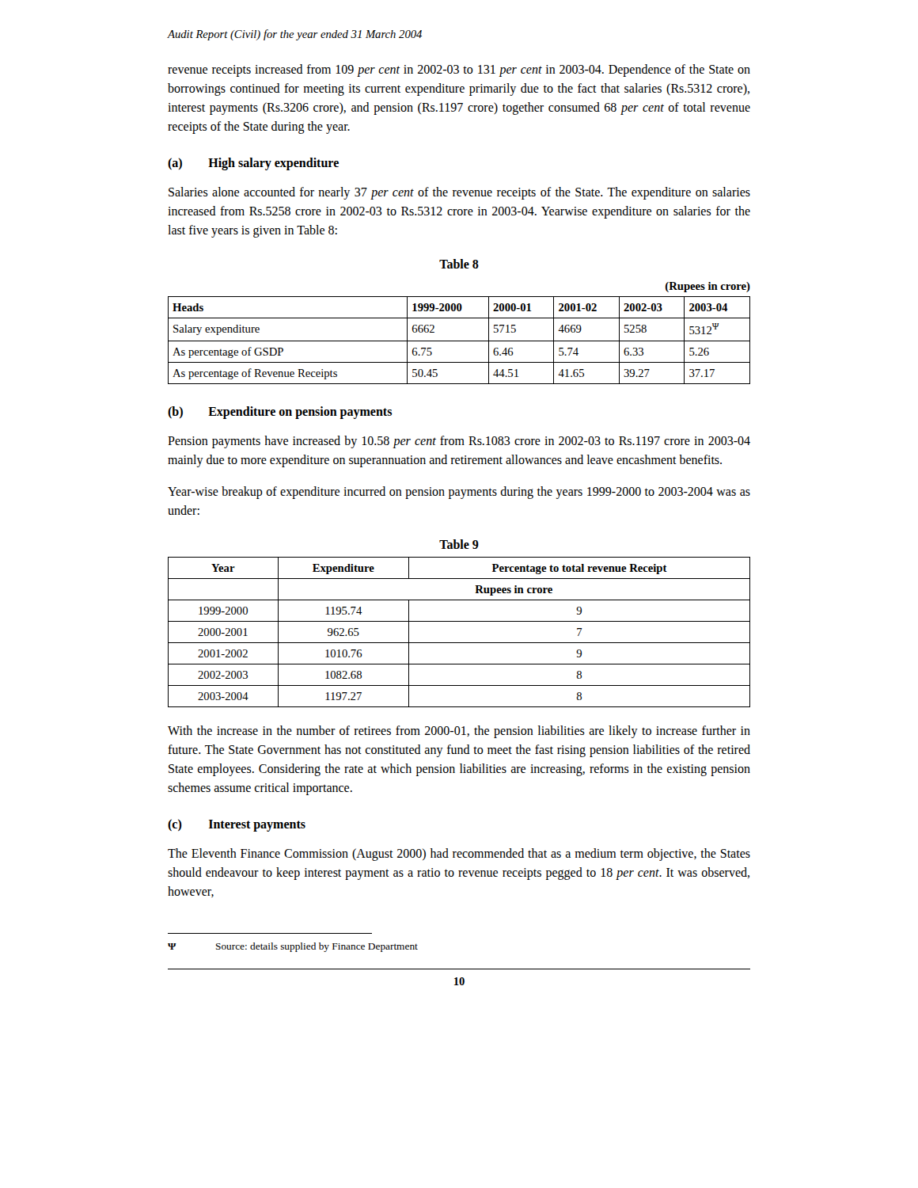Audit Report (Civil) for the year ended 31 March 2004
revenue receipts increased from 109 per cent in 2002-03 to 131 per cent in 2003-04. Dependence of the State on borrowings continued for meeting its current expenditure primarily due to the fact that salaries (Rs.5312 crore), interest payments (Rs.3206 crore), and pension (Rs.1197 crore) together consumed 68 per cent of total revenue receipts of the State during the year.
(a) High salary expenditure
Salaries alone accounted for nearly 37 per cent of the revenue receipts of the State. The expenditure on salaries increased from Rs.5258 crore in 2002-03 to Rs.5312 crore in 2003-04. Yearwise expenditure on salaries for the last five years is given in Table 8:
Table 8
(Rupees in crore)
| Heads | 1999-2000 | 2000-01 | 2001-02 | 2002-03 | 2003-04 |
| --- | --- | --- | --- | --- | --- |
| Salary expenditure | 6662 | 5715 | 4669 | 5258 | 5312 Ψ |
| As percentage of GSDP | 6.75 | 6.46 | 5.74 | 6.33 | 5.26 |
| As percentage of Revenue Receipts | 50.45 | 44.51 | 41.65 | 39.27 | 37.17 |
(b) Expenditure on pension payments
Pension payments have increased by 10.58 per cent from Rs.1083 crore in 2002-03 to Rs.1197 crore in 2003-04 mainly due to more expenditure on superannuation and retirement allowances and leave encashment benefits.
Year-wise breakup of expenditure incurred on pension payments during the years 1999-2000 to 2003-2004 was as under:
Table 9
| Year | Expenditure | Percentage to total revenue Receipt |
| --- | --- | --- |
| | Rupees in crore |
| 1999-2000 | 1195.74 | 9 |
| 2000-2001 | 962.65 | 7 |
| 2001-2002 | 1010.76 | 9 |
| 2002-2003 | 1082.68 | 8 |
| 2003-2004 | 1197.27 | 8 |
With the increase in the number of retirees from 2000-01, the pension liabilities are likely to increase further in future. The State Government has not constituted any fund to meet the fast rising pension liabilities of the retired State employees. Considering the rate at which pension liabilities are increasing, reforms in the existing pension schemes assume critical importance.
(c) Interest payments
The Eleventh Finance Commission (August 2000) had recommended that as a medium term objective, the States should endeavour to keep interest payment as a ratio to revenue receipts pegged to 18 per cent. It was observed, however,
ΨSource: details supplied by Finance Department
10